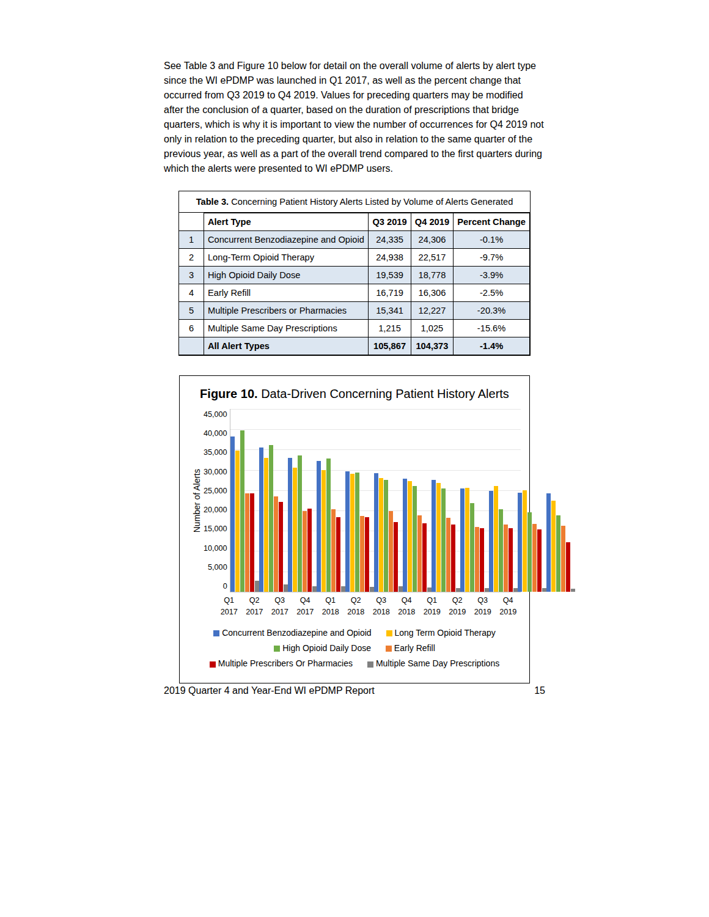See Table 3 and Figure 10 below for detail on the overall volume of alerts by alert type since the WI ePDMP was launched in Q1 2017, as well as the percent change that occurred from Q3 2019 to Q4 2019. Values for preceding quarters may be modified after the conclusion of a quarter, based on the duration of prescriptions that bridge quarters, which is why it is important to view the number of occurrences for Q4 2019 not only in relation to the preceding quarter, but also in relation to the same quarter of the previous year, as well as a part of the overall trend compared to the first quarters during which the alerts were presented to WI ePDMP users.
Table 3. Concerning Patient History Alerts Listed by Volume of Alerts Generated
| | Alert Type | Q3 2019 | Q4 2019 | Percent Change |
| --- | --- | --- | --- | --- |
| 1 | Concurrent Benzodiazepine and Opioid | 24,335 | 24,306 | -0.1% |
| 2 | Long-Term Opioid Therapy | 24,938 | 22,517 | -9.7% |
| 3 | High Opioid Daily Dose | 19,539 | 18,778 | -3.9% |
| 4 | Early Refill | 16,719 | 16,306 | -2.5% |
| 5 | Multiple Prescribers or Pharmacies | 15,341 | 12,227 | -20.3% |
| 6 | Multiple Same Day Prescriptions | 1,215 | 1,025 | -15.6% |
| | All Alert Types | 105,867 | 104,373 | -1.4% |
Figure 10. Data-Driven Concerning Patient History Alerts
Number of Alerts
45,000 40,000 35,000 30,000 25,000 20,000 15,000 10,000 5,000 0
Q1 2017 Q2 2017 Q3 2017 Q4 2017 Q1 2018 Q2 2018 Q3 2018 Q4 2018 Q1 2019 Q2 2019 Q3 2019 Q4 2019
Concurrent Benzodiazepine and Opioid Long Term Opioid Therapy
High Opioid Daily Dose Early Refill
Multiple Prescribers Or Pharmacies Multiple Same Day Prescriptions
2019 Quarter 4 and Year-End WI ePDMP Report 15